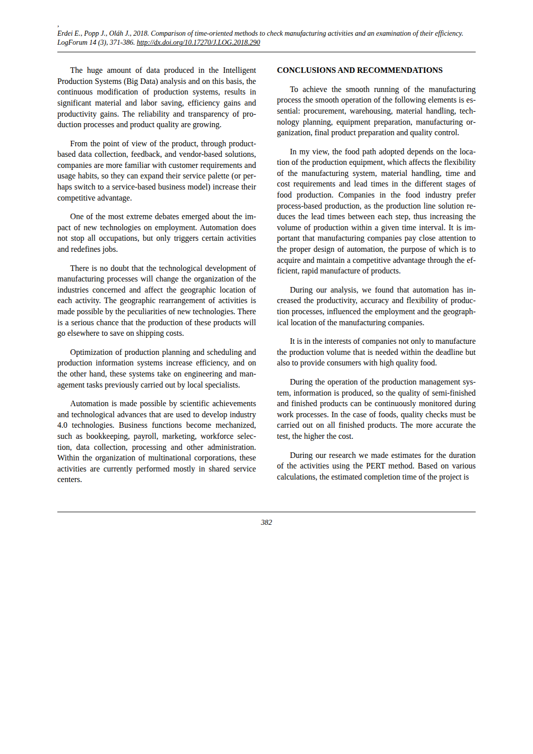, Erdei E., Popp J., Oláh J., 2018. Comparison of time-oriented methods to check manufacturing activities and an examination of their efficiency. LogForum 14 (3), 371-386. http://dx.doi.org/10.17270/J.LOG.2018.290
The huge amount of data produced in the Intelligent Production Systems (Big Data) analysis and on this basis, the continuous modification of production systems, results in significant material and labor saving, efficiency gains and productivity gains. The reliability and transparency of production processes and product quality are growing.
From the point of view of the product, through product-based data collection, feedback, and vendor-based solutions, companies are more familiar with customer requirements and usage habits, so they can expand their service palette (or perhaps switch to a service-based business model) increase their competitive advantage.
One of the most extreme debates emerged about the impact of new technologies on employment. Automation does not stop all occupations, but only triggers certain activities and redefines jobs.
There is no doubt that the technological development of manufacturing processes will change the organization of the industries concerned and affect the geographic location of each activity. The geographic rearrangement of activities is made possible by the peculiarities of new technologies. There is a serious chance that the production of these products will go elsewhere to save on shipping costs.
Optimization of production planning and scheduling and production information systems increase efficiency, and on the other hand, these systems take on engineering and management tasks previously carried out by local specialists.
Automation is made possible by scientific achievements and technological advances that are used to develop industry 4.0 technologies. Business functions become mechanized, such as bookkeeping, payroll, marketing, workforce selection, data collection, processing and other administration. Within the organization of multinational corporations, these activities are currently performed mostly in shared service centers.
Conclusions and Recommendations
To achieve the smooth running of the manufacturing process the smooth operation of the following elements is essential: procurement, warehousing, material handling, technology planning, equipment preparation, manufacturing organization, final product preparation and quality control.
In my view, the food path adopted depends on the location of the production equipment, which affects the flexibility of the manufacturing system, material handling, time and cost requirements and lead times in the different stages of food production. Companies in the food industry prefer process-based production, as the production line solution reduces the lead times between each step, thus increasing the volume of production within a given time interval. It is important that manufacturing companies pay close attention to the proper design of automation, the purpose of which is to acquire and maintain a competitive advantage through the efficient, rapid manufacture of products.
During our analysis, we found that automation has increased the productivity, accuracy and flexibility of production processes, influenced the employment and the geographical location of the manufacturing companies.
It is in the interests of companies not only to manufacture the production volume that is needed within the deadline but also to provide consumers with high quality food.
During the operation of the production management system, information is produced, so the quality of semi-finished and finished products can be continuously monitored during work processes. In the case of foods, quality checks must be carried out on all finished products. The more accurate the test, the higher the cost.
During our research we made estimates for the duration of the activities using the PERT method. Based on various calculations, the estimated completion time of the project is
382